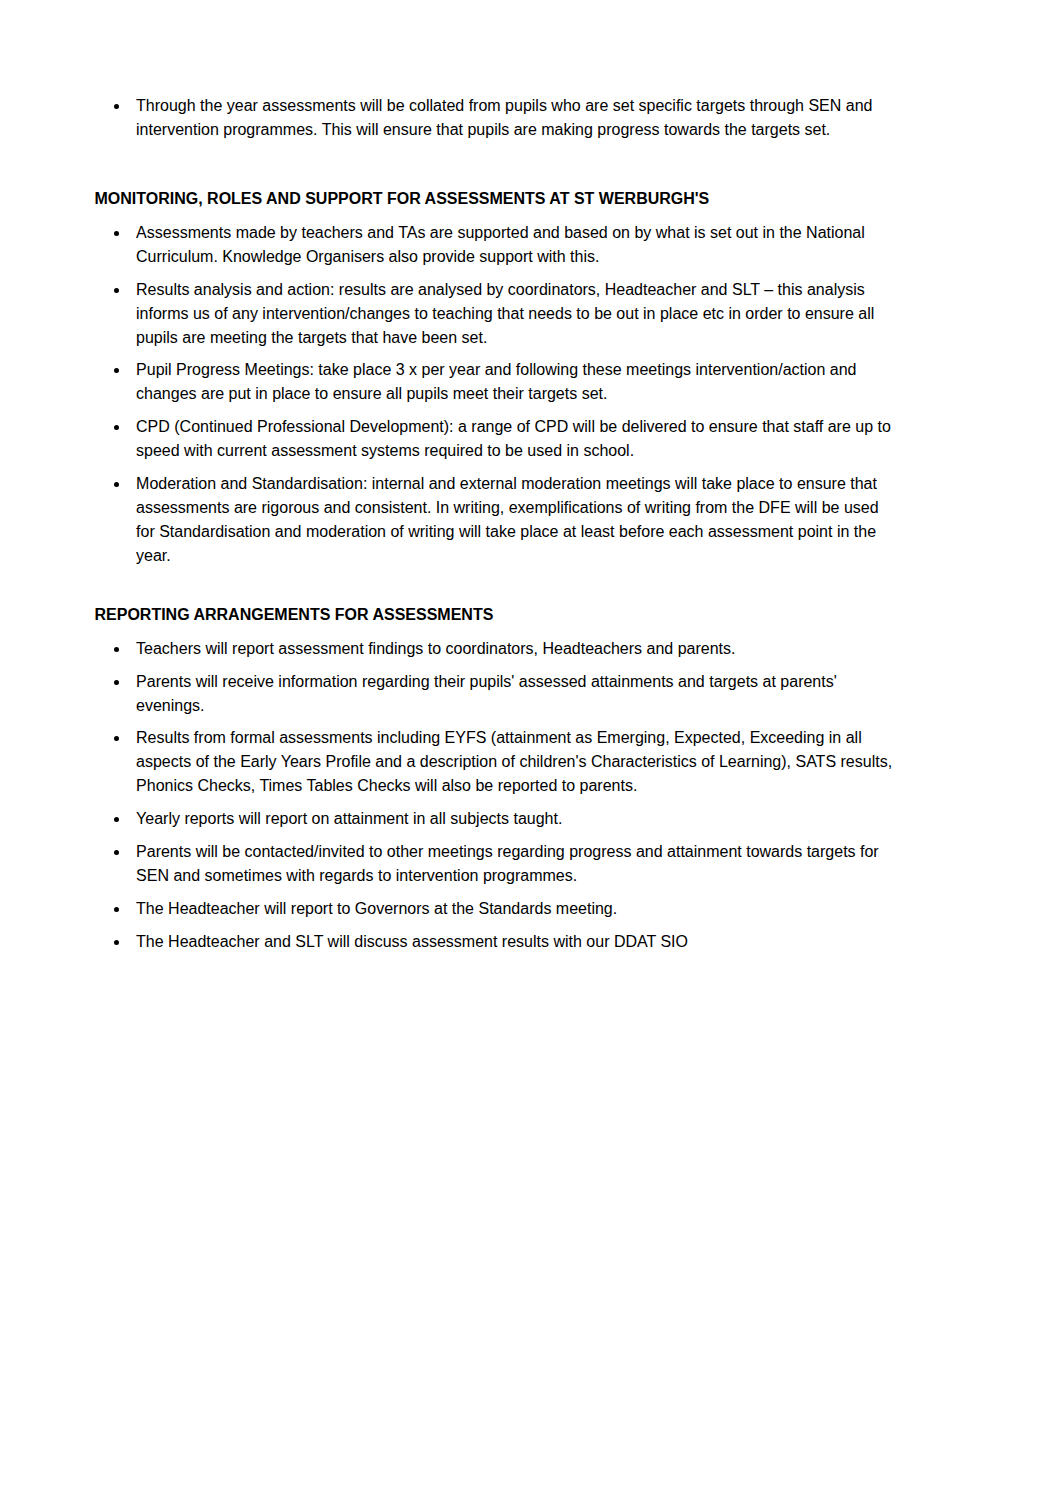Through the year assessments will be collated from pupils who are set specific targets through SEN and intervention programmes. This will ensure that pupils are making progress towards the targets set.
Monitoring, roles and support for assessments at St Werburgh's
Assessments made by teachers and TAs are supported and based on by what is set out in the National Curriculum. Knowledge Organisers also provide support with this.
Results analysis and action: results are analysed by coordinators, Headteacher and SLT – this analysis informs us of any intervention/changes to teaching that needs to be out in place etc in order to ensure all pupils are meeting the targets that have been set.
Pupil Progress Meetings: take place 3 x per year and following these meetings intervention/action and changes are put in place to ensure all pupils meet their targets set.
CPD (Continued Professional Development): a range of CPD will be delivered to ensure that staff are up to speed with current assessment systems required to be used in school.
Moderation and Standardisation: internal and external moderation meetings will take place to ensure that assessments are rigorous and consistent. In writing, exemplifications of writing from the DFE will be used for Standardisation and moderation of writing will take place at least before each assessment point in the year.
Reporting arrangements for assessments
Teachers will report assessment findings to coordinators, Headteachers and parents.
Parents will receive information regarding their pupils' assessed attainments and targets at parents' evenings.
Results from formal assessments including EYFS (attainment as Emerging, Expected, Exceeding in all aspects of the Early Years Profile and a description of children's Characteristics of Learning), SATS results, Phonics Checks, Times Tables Checks will also be reported to parents.
Yearly reports will report on attainment in all subjects taught.
Parents will be contacted/invited to other meetings regarding progress and attainment towards targets for SEN and sometimes with regards to intervention programmes.
The Headteacher will report to Governors at the Standards meeting.
The Headteacher and SLT will discuss assessment results with our DDAT SIO